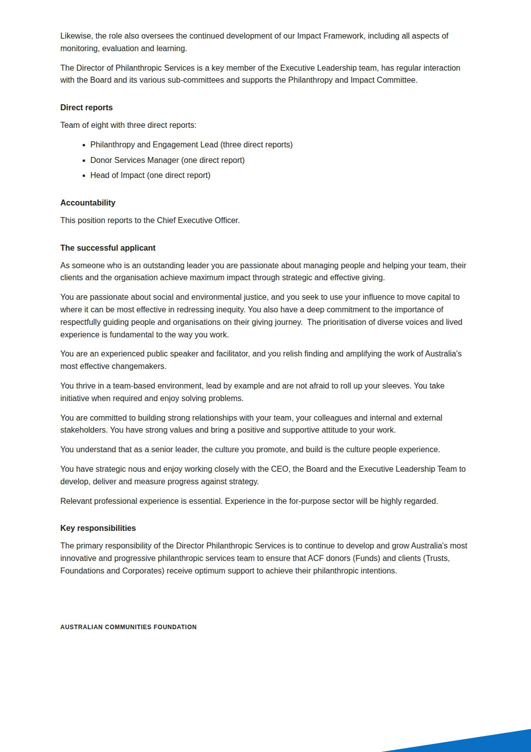Likewise, the role also oversees the continued development of our Impact Framework, including all aspects of monitoring, evaluation and learning.
The Director of Philanthropic Services is a key member of the Executive Leadership team, has regular interaction with the Board and its various sub-committees and supports the Philanthropy and Impact Committee.
Direct reports
Team of eight with three direct reports:
Philanthropy and Engagement Lead (three direct reports)
Donor Services Manager (one direct report)
Head of Impact (one direct report)
Accountability
This position reports to the Chief Executive Officer.
The successful applicant
As someone who is an outstanding leader you are passionate about managing people and helping your team, their clients and the organisation achieve maximum impact through strategic and effective giving.
You are passionate about social and environmental justice, and you seek to use your influence to move capital to where it can be most effective in redressing inequity. You also have a deep commitment to the importance of respectfully guiding people and organisations on their giving journey. The prioritisation of diverse voices and lived experience is fundamental to the way you work.
You are an experienced public speaker and facilitator, and you relish finding and amplifying the work of Australia's most effective changemakers.
You thrive in a team-based environment, lead by example and are not afraid to roll up your sleeves. You take initiative when required and enjoy solving problems.
You are committed to building strong relationships with your team, your colleagues and internal and external stakeholders. You have strong values and bring a positive and supportive attitude to your work.
You understand that as a senior leader, the culture you promote, and build is the culture people experience.
You have strategic nous and enjoy working closely with the CEO, the Board and the Executive Leadership Team to develop, deliver and measure progress against strategy.
Relevant professional experience is essential. Experience in the for-purpose sector will be highly regarded.
Key responsibilities
The primary responsibility of the Director Philanthropic Services is to continue to develop and grow Australia's most innovative and progressive philanthropic services team to ensure that ACF donors (Funds) and clients (Trusts, Foundations and Corporates) receive optimum support to achieve their philanthropic intentions.
Australian Communities Foundation